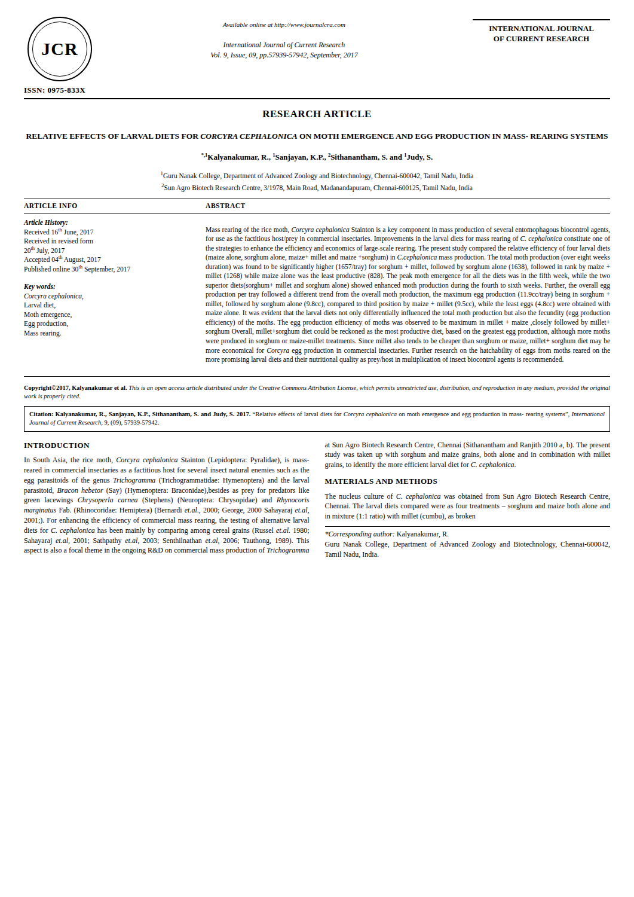JCR
Available online at http://www.journalcra.com
International Journal of Current Research
Vol. 9, Issue, 09, pp.57939-57942, September, 2017
INTERNATIONAL JOURNAL
OF CURRENT RESEARCH
ISSN: 0975-833X
RESEARCH ARTICLE
RELATIVE EFFECTS OF LARVAL DIETS FOR CORCYRA CEPHALONICA ON MOTH EMERGENCE AND EGG PRODUCTION IN MASS- REARING SYSTEMS
*,1Kalyanakumar, R., 1Sanjayan, K.P., 2Sithanantham, S. and 1Judy, S.
1Guru Nanak College, Department of Advanced Zoology and Biotechnology, Chennai-600042, Tamil Nadu, India
2Sun Agro Biotech Research Centre, 3/1978, Main Road, Madanandapuram, Chennai-600125, Tamil Nadu, India
| ARTICLE INFO | ABSTRACT |
| --- | --- |
| Article History: Received 16 th June, 2017 Received in revised form 20 th July, 2017 Accepted 04 th August, 2017 Published online 30 th September, 2017 Key words: Corcyra cephalonica , Larval diet, Moth emergence, Egg production, Mass rearing. | Mass rearing of the rice moth, Corcyra cephalonica Stainton is a key component in mass production of several entomophagous biocontrol agents, for use as the factitious host/prey in commercial insectaries. Improvements in the larval diets for mass rearing of C. cephalonica constitute one of the strategies to enhance the efficiency and economics of large-scale rearing. The present study compared the relative efficiency of four larval diets (maize alone, sorghum alone, maize+ millet and maize +sorghum) in C.cephalonica mass production. The total moth production (over eight weeks duration) was found to be significantly higher (1657/tray) for sorghum + millet, followed by sorghum alone (1638), followed in rank by maize + millet (1268) while maize alone was the least productive (828). The peak moth emergence for all the diets was in the fifth week, while the two superior diets(sorghum+ millet and sorghum alone) showed enhanced moth production during the fourth to sixth weeks. Further, the overall egg production per tray followed a different trend from the overall moth production, the maximum egg production (11.9cc/tray) being in sorghum + millet, followed by sorghum alone (9.8cc), compared to third position by maize + millet (9.5cc), while the least eggs (4.8cc) were obtained with maize alone. It was evident that the larval diets not only differentially influenced the total moth production but also the fecundity (egg production efficiency) of the moths. The egg production efficiency of moths was observed to be maximum in millet + maize ,closely followed by millet+ sorghum Overall, millet+sorghum diet could be reckoned as the most productive diet, based on the greatest egg production, although more moths were produced in sorghum or maize-millet treatments. Since millet also tends to be cheaper than sorghum or maize, millet+ sorghum diet may be more economical for Corcyra egg production in commercial insectaries. Further research on the hatchability of eggs from moths reared on the more promising larval diets and their nutritional quality as prey/host in multiplication of insect biocontrol agents is recommended. |
Copyright©2017, Kalyanakumar et al. This is an open access article distributed under the Creative Commons Attribution License, which permits unrestricted use, distribution, and reproduction in any medium, provided the original work is properly cited.
Citation: Kalyanakumar, R., Sanjayan, K.P., Sithanantham, S. and Judy, S. 2017. “Relative effects of larval diets for Corcyra cephalonica on moth emergence and egg production in mass- rearing systems”, International Journal of Current Research, 9, (09), 57939-57942.
INTRODUCTION
In South Asia, the rice moth, Corcyra cephalonica Stainton (Lepidoptera: Pyralidae), is mass-reared in commercial insectaries as a factitious host for several insect natural enemies such as the egg parasitoids of the genus Trichogramma (Trichogrammatidae: Hymenoptera) and the larval parasitoid, Bracon hebetor (Say) (Hymenoptera: Braconidae),besides as prey for predators like green lacewings Chrysoperla carnea (Stephens) (Neuroptera: Chrysopidae) and Rhynocoris marginatus Fab. (Rhinocoridae: Hemiptera) (Bernardi et.al., 2000; George, 2000 Sahayaraj et.al, 2001;). For enhancing the efficiency of commercial mass rearing, the testing of alternative larval diets for C. cephalonica has been mainly by comparing among cereal grains (Russel et.al. 1980; Sahayaraj et.al, 2001; Sathpathy et.al, 2003; Senthilnathan et.al, 2006; Tauthong, 1989). This aspect is also a focal theme in the ongoing R&D on commercial mass production of Trichogramma at Sun Agro Biotech Research Centre, Chennai (Sithanantham and Ranjith 2010 a, b). The present study was taken up with sorghum and maize grains, both alone and in combination with millet grains, to identify the more efficient larval diet for C. cephalonica.
MATERIALS AND METHODS
The nucleus culture of C. cephalonica was obtained from Sun Agro Biotech Research Centre, Chennai. The larval diets compared were as four treatments – sorghum and maize both alone and in mixture (1:1 ratio) with millet (cumbu), as broken
*Corresponding author: Kalyanakumar, R.
Guru Nanak College, Department of Advanced Zoology and Biotechnology, Chennai-600042, Tamil Nadu, India.